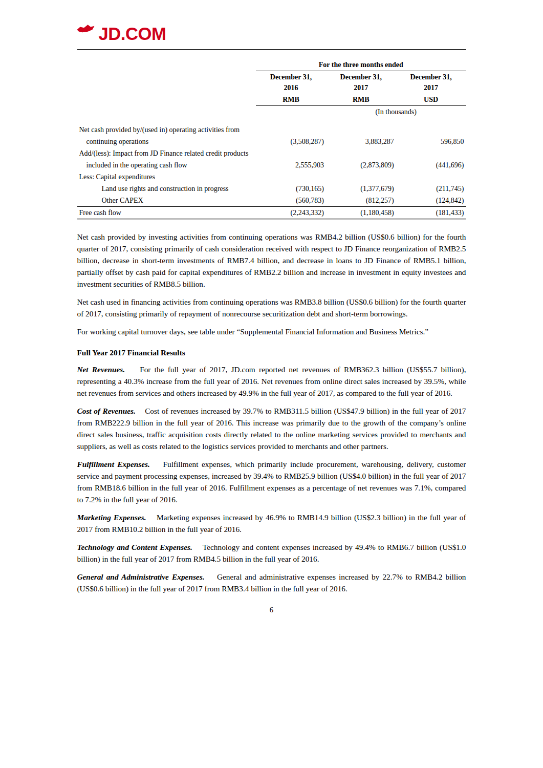JD.COM
| | For the three months ended |
| | December 31, 2016 | December 31, 2017 | December 31, 2017 |
| | RMB | RMB | USD |
| | | (In thousands) |
| Net cash provided by/(used in) operating activities from | | | |
| continuing operations | (3,508,287) | 3,883,287 | 596,850 |
| Add/(less): Impact from JD Finance related credit products | | | |
| included in the operating cash flow | 2,555,903 | (2,873,809) | (441,696) |
| Less: Capital expenditures | | | |
| Land use rights and construction in progress | (730,165) | (1,377,679) | (211,745) |
| Other CAPEX | (560,783) | (812,257) | (124,842) |
| Free cash flow | (2,243,332) | (1,180,458) | (181,433) |
Net cash provided by investing activities from continuing operations was RMB4.2 billion (US$0.6 billion) for the fourth quarter of 2017, consisting primarily of cash consideration received with respect to JD Finance reorganization of RMB2.5 billion, decrease in short-term investments of RMB7.4 billion, and decrease in loans to JD Finance of RMB5.1 billion, partially offset by cash paid for capital expenditures of RMB2.2 billion and increase in investment in equity investees and investment securities of RMB8.5 billion.
Net cash used in financing activities from continuing operations was RMB3.8 billion (US$0.6 billion) for the fourth quarter of 2017, consisting primarily of repayment of nonrecourse securitization debt and short-term borrowings.
For working capital turnover days, see table under “Supplemental Financial Information and Business Metrics.”
Full Year 2017 Financial Results
Net Revenues. For the full year of 2017, JD.com reported net revenues of RMB362.3 billion (US$55.7 billion), representing a 40.3% increase from the full year of 2016. Net revenues from online direct sales increased by 39.5%, while net revenues from services and others increased by 49.9% in the full year of 2017, as compared to the full year of 2016.
Cost of Revenues. Cost of revenues increased by 39.7% to RMB311.5 billion (US$47.9 billion) in the full year of 2017 from RMB222.9 billion in the full year of 2016. This increase was primarily due to the growth of the company’s online direct sales business, traffic acquisition costs directly related to the online marketing services provided to merchants and suppliers, as well as costs related to the logistics services provided to merchants and other partners.
Fulfillment Expenses. Fulfillment expenses, which primarily include procurement, warehousing, delivery, customer service and payment processing expenses, increased by 39.4% to RMB25.9 billion (US$4.0 billion) in the full year of 2017 from RMB18.6 billion in the full year of 2016. Fulfillment expenses as a percentage of net revenues was 7.1%, compared to 7.2% in the full year of 2016.
Marketing Expenses. Marketing expenses increased by 46.9% to RMB14.9 billion (US$2.3 billion) in the full year of 2017 from RMB10.2 billion in the full year of 2016.
Technology and Content Expenses. Technology and content expenses increased by 49.4% to RMB6.7 billion (US$1.0 billion) in the full year of 2017 from RMB4.5 billion in the full year of 2016.
General and Administrative Expenses. General and administrative expenses increased by 22.7% to RMB4.2 billion (US$0.6 billion) in the full year of 2017 from RMB3.4 billion in the full year of 2016.
6